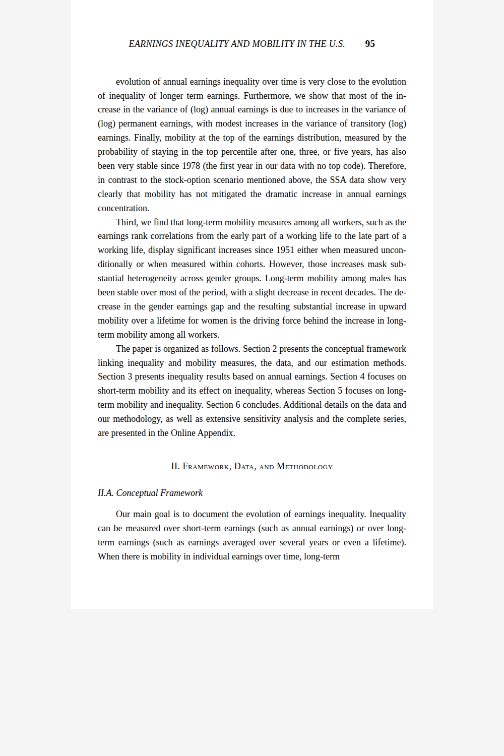EARNINGS INEQUALITY AND MOBILITY IN THE U.S. 95
evolution of annual earnings inequality over time is very close to the evolution of inequality of longer term earnings. Furthermore, we show that most of the increase in the variance of (log) annual earnings is due to increases in the variance of (log) permanent earnings, with modest increases in the variance of transitory (log) earnings. Finally, mobility at the top of the earnings distribution, measured by the probability of staying in the top percentile after one, three, or five years, has also been very stable since 1978 (the first year in our data with no top code). Therefore, in contrast to the stock-option scenario mentioned above, the SSA data show very clearly that mobility has not mitigated the dramatic increase in annual earnings concentration.
Third, we find that long-term mobility measures among all workers, such as the earnings rank correlations from the early part of a working life to the late part of a working life, display significant increases since 1951 either when measured unconditionally or when measured within cohorts. However, those increases mask substantial heterogeneity across gender groups. Long-term mobility among males has been stable over most of the period, with a slight decrease in recent decades. The decrease in the gender earnings gap and the resulting substantial increase in upward mobility over a lifetime for women is the driving force behind the increase in long-term mobility among all workers.
The paper is organized as follows. Section 2 presents the conceptual framework linking inequality and mobility measures, the data, and our estimation methods. Section 3 presents inequality results based on annual earnings. Section 4 focuses on short-term mobility and its effect on inequality, whereas Section 5 focuses on long-term mobility and inequality. Section 6 concludes. Additional details on the data and our methodology, as well as extensive sensitivity analysis and the complete series, are presented in the Online Appendix.
II. Framework, Data, and Methodology
II.A. Conceptual Framework
Our main goal is to document the evolution of earnings inequality. Inequality can be measured over short-term earnings (such as annual earnings) or over long-term earnings (such as earnings averaged over several years or even a lifetime). When there is mobility in individual earnings over time, long-term